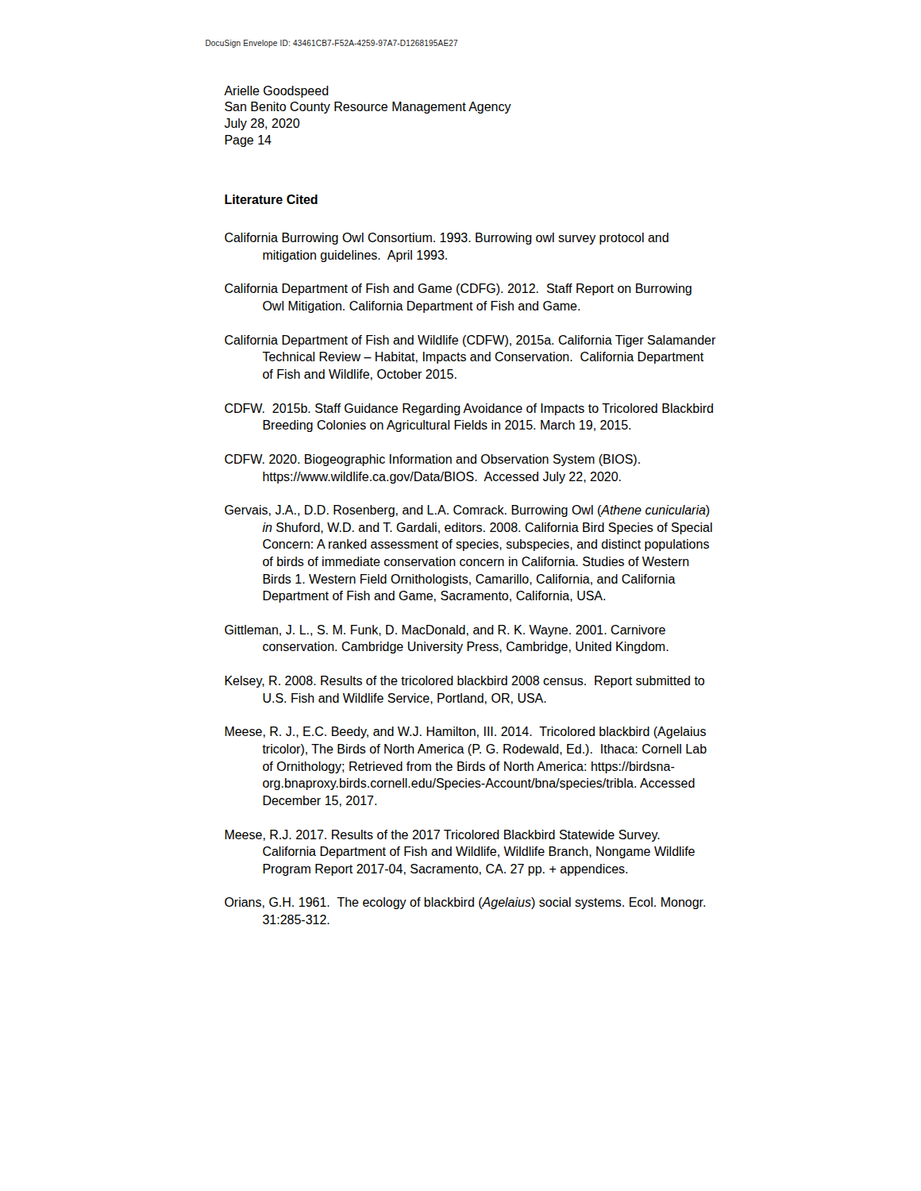DocuSign Envelope ID: 43461CB7-F52A-4259-97A7-D1268195AE27
Arielle Goodspeed
San Benito County Resource Management Agency
July 28, 2020
Page 14
Literature Cited
California Burrowing Owl Consortium. 1993. Burrowing owl survey protocol and mitigation guidelines. April 1993.
California Department of Fish and Game (CDFG). 2012. Staff Report on Burrowing Owl Mitigation. California Department of Fish and Game.
California Department of Fish and Wildlife (CDFW), 2015a. California Tiger Salamander Technical Review – Habitat, Impacts and Conservation. California Department of Fish and Wildlife, October 2015.
CDFW. 2015b. Staff Guidance Regarding Avoidance of Impacts to Tricolored Blackbird Breeding Colonies on Agricultural Fields in 2015. March 19, 2015.
CDFW. 2020. Biogeographic Information and Observation System (BIOS). https://www.wildlife.ca.gov/Data/BIOS. Accessed July 22, 2020.
Gervais, J.A., D.D. Rosenberg, and L.A. Comrack. Burrowing Owl (Athene cunicularia) in Shuford, W.D. and T. Gardali, editors. 2008. California Bird Species of Special Concern: A ranked assessment of species, subspecies, and distinct populations of birds of immediate conservation concern in California. Studies of Western Birds 1. Western Field Ornithologists, Camarillo, California, and California Department of Fish and Game, Sacramento, California, USA.
Gittleman, J. L., S. M. Funk, D. MacDonald, and R. K. Wayne. 2001. Carnivore conservation. Cambridge University Press, Cambridge, United Kingdom.
Kelsey, R. 2008. Results of the tricolored blackbird 2008 census. Report submitted to U.S. Fish and Wildlife Service, Portland, OR, USA.
Meese, R. J., E.C. Beedy, and W.J. Hamilton, III. 2014. Tricolored blackbird (Agelaius tricolor), The Birds of North America (P. G. Rodewald, Ed.). Ithaca: Cornell Lab of Ornithology; Retrieved from the Birds of North America: https://birdsna-org.bnaproxy.birds.cornell.edu/Species-Account/bna/species/tribla. Accessed December 15, 2017.
Meese, R.J. 2017. Results of the 2017 Tricolored Blackbird Statewide Survey. California Department of Fish and Wildlife, Wildlife Branch, Nongame Wildlife Program Report 2017-04, Sacramento, CA. 27 pp. + appendices.
Orians, G.H. 1961. The ecology of blackbird (Agelaius) social systems. Ecol. Monogr. 31:285-312.